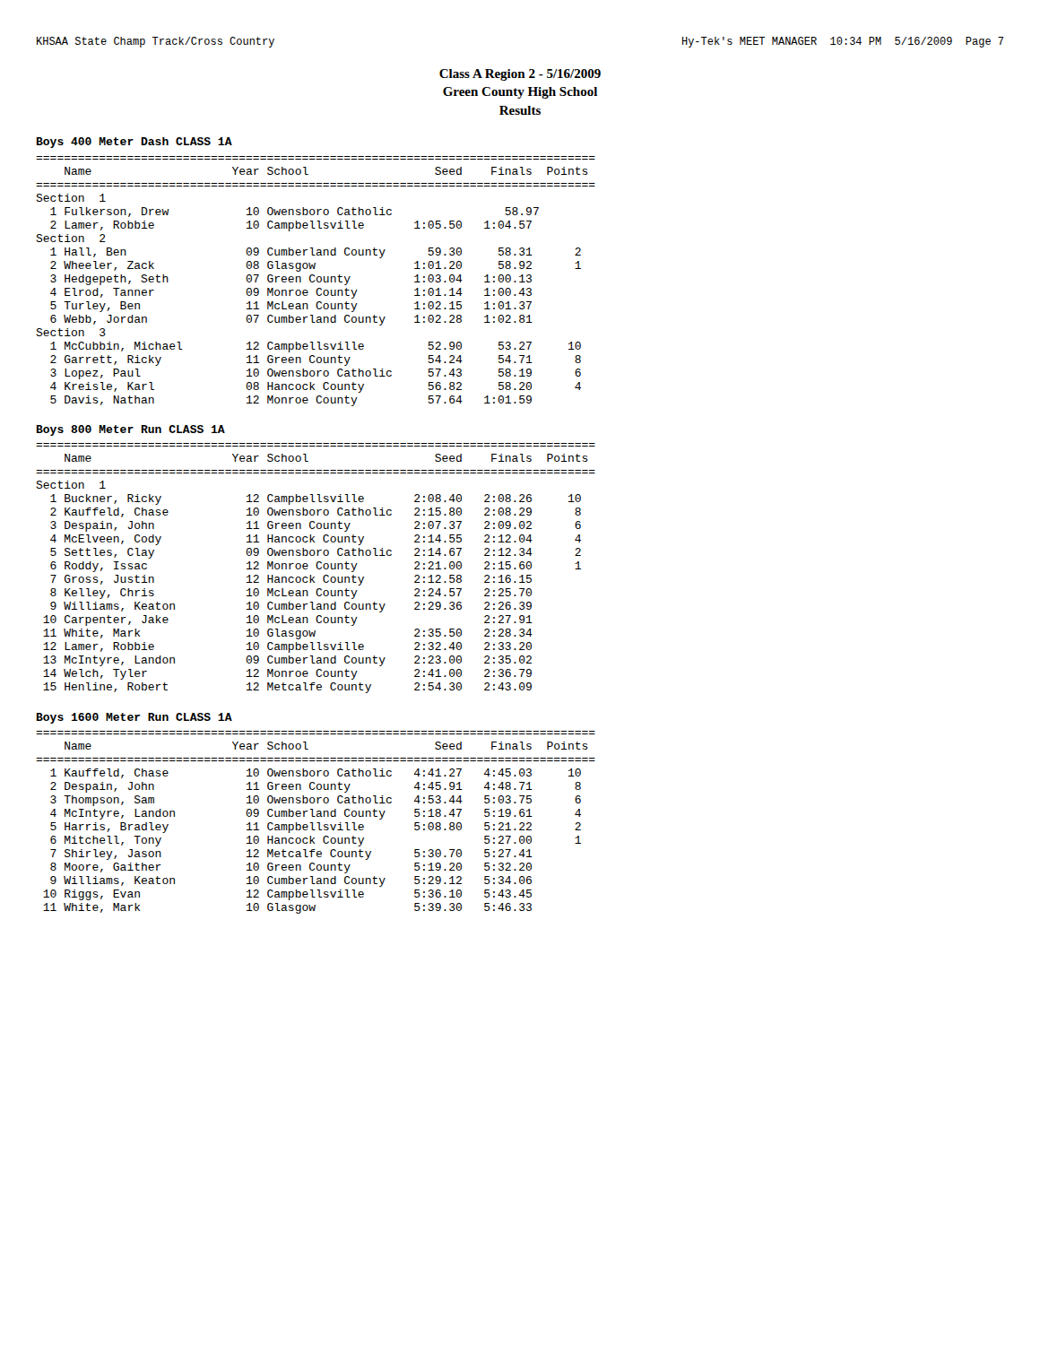KHSAA State Champ Track/Cross Country Hy-Tek's MEET MANAGER 10:34 PM 5/16/2009 Page 7
Class A Region 2 - 5/16/2009
Green County High School
Results
Boys 400 Meter Dash CLASS 1A
================================================================================
    Name                    Year School                  Seed    Finals  Points
================================================================================
Section  1
  1 Fulkerson, Drew           10 Owensboro Catholic                58.97
  2 Lamer, Robbie             10 Campbellsville       1:05.50   1:04.57
Section  2
  1 Hall, Ben                 09 Cumberland County      59.30     58.31      2
  2 Wheeler, Zack             08 Glasgow              1:01.20     58.92      1
  3 Hedgepeth, Seth           07 Green County         1:03.04   1:00.13
  4 Elrod, Tanner             09 Monroe County        1:01.14   1:00.43
  5 Turley, Ben               11 McLean County        1:02.15   1:01.37
  6 Webb, Jordan              07 Cumberland County    1:02.28   1:02.81
Section  3
  1 McCubbin, Michael         12 Campbellsville         52.90     53.27     10
  2 Garrett, Ricky            11 Green County           54.24     54.71      8
  3 Lopez, Paul               10 Owensboro Catholic     57.43     58.19      6
  4 Kreisle, Karl             08 Hancock County         56.82     58.20      4
  5 Davis, Nathan             12 Monroe County          57.64   1:01.59
Boys 800 Meter Run CLASS 1A
================================================================================
    Name                    Year School                  Seed    Finals  Points
================================================================================
Section  1
  1 Buckner, Ricky            12 Campbellsville       2:08.40   2:08.26     10
  2 Kauffeld, Chase           10 Owensboro Catholic   2:15.80   2:08.29      8
  3 Despain, John             11 Green County         2:07.37   2:09.02      6
  4 McElveen, Cody            11 Hancock County       2:14.55   2:12.04      4
  5 Settles, Clay             09 Owensboro Catholic   2:14.67   2:12.34      2
  6 Roddy, Issac              12 Monroe County        2:21.00   2:15.60      1
  7 Gross, Justin             12 Hancock County       2:12.58   2:16.15
  8 Kelley, Chris             10 McLean County        2:24.57   2:25.70
  9 Williams, Keaton          10 Cumberland County    2:29.36   2:26.39
 10 Carpenter, Jake           10 McLean County                  2:27.91
 11 White, Mark               10 Glasgow              2:35.50   2:28.34
 12 Lamer, Robbie             10 Campbellsville       2:32.40   2:33.20
 13 McIntyre, Landon          09 Cumberland County    2:23.00   2:35.02
 14 Welch, Tyler              12 Monroe County        2:41.00   2:36.79
 15 Henline, Robert           12 Metcalfe County      2:54.30   2:43.09
Boys 1600 Meter Run CLASS 1A
================================================================================
    Name                    Year School                  Seed    Finals  Points
================================================================================
  1 Kauffeld, Chase           10 Owensboro Catholic   4:41.27   4:45.03     10
  2 Despain, John             11 Green County         4:45.91   4:48.71      8
  3 Thompson, Sam             10 Owensboro Catholic   4:53.44   5:03.75      6
  4 McIntyre, Landon          09 Cumberland County    5:18.47   5:19.61      4
  5 Harris, Bradley           11 Campbellsville       5:08.80   5:21.22      2
  6 Mitchell, Tony            10 Hancock County                 5:27.00      1
  7 Shirley, Jason            12 Metcalfe County      5:30.70   5:27.41
  8 Moore, Gaither            10 Green County         5:19.20   5:32.20
  9 Williams, Keaton          10 Cumberland County    5:29.12   5:34.06
 10 Riggs, Evan               12 Campbellsville       5:36.10   5:43.45
 11 White, Mark               10 Glasgow              5:39.30   5:46.33